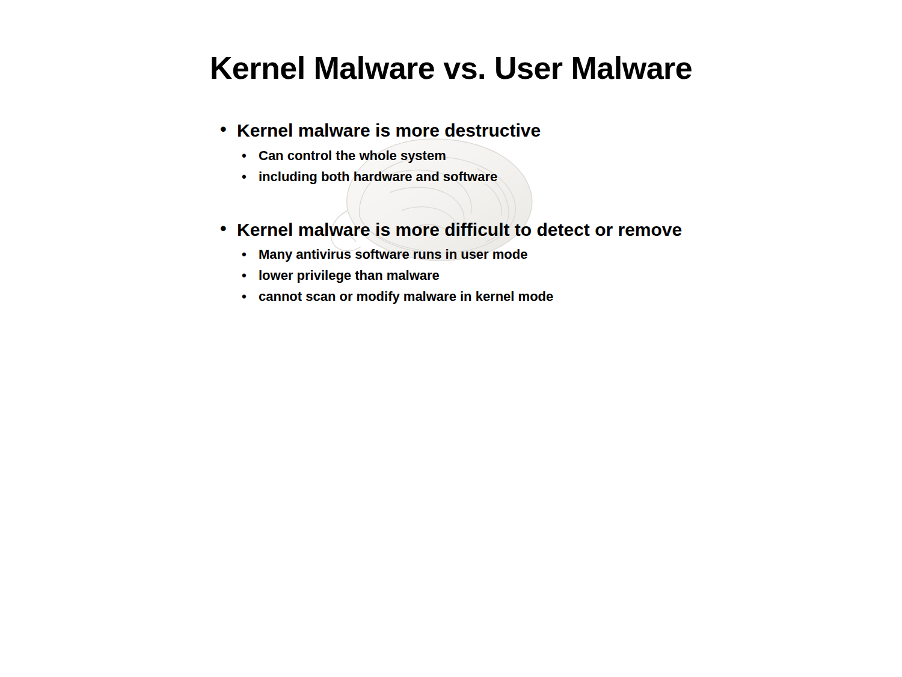Kernel Malware vs. User Malware
Kernel malware is more destructive
Can control the whole system
including both hardware and software
Kernel malware is more difficult to detect or remove
Many antivirus software runs in user mode
lower privilege than malware
cannot scan or modify malware in kernel mode